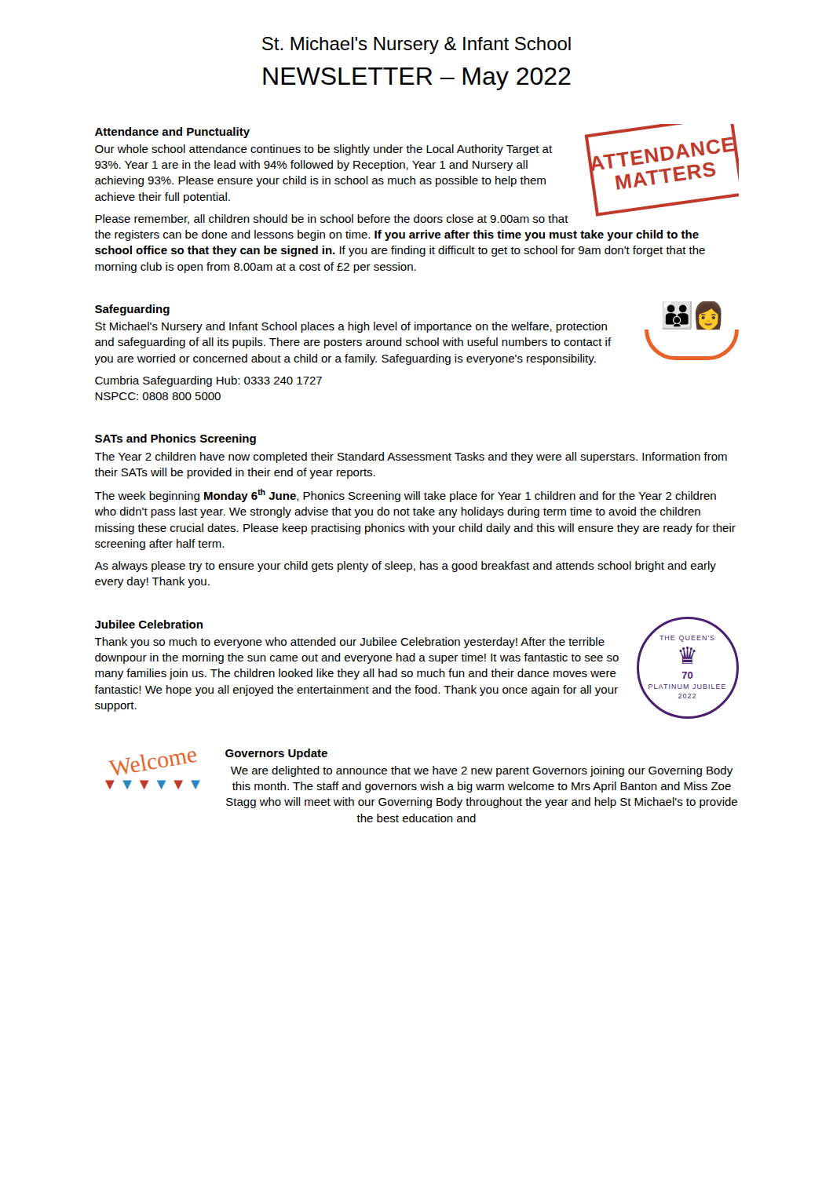St. Michael's Nursery & Infant School
NEWSLETTER – May 2022
Attendance
Matters
Attendance and Punctuality
Our whole school attendance continues to be slightly under the Local Authority Target at 93%. Year 1 are in the lead with 94% followed by Reception, Year 1 and Nursery all achieving 93%. Please ensure your child is in school as much as possible to help them achieve their full potential.
Please remember, all children should be in school before the doors close at 9.00am so that the registers can be done and lessons begin on time. If you arrive after this time you must take your child to the school office so that they can be signed in. If you are finding it difficult to get to school for 9am don't forget that the morning club is open from 8.00am at a cost of £2 per session.
👪👩
Safeguarding
St Michael's Nursery and Infant School places a high level of importance on the welfare, protection and safeguarding of all its pupils. There are posters around school with useful numbers to contact if you are worried or concerned about a child or a family. Safeguarding is everyone's responsibility.
Cumbria Safeguarding Hub: 0333 240 1727
NSPCC: 0808 800 5000
SATs and Phonics Screening
The Year 2 children have now completed their Standard Assessment Tasks and they were all superstars. Information from their SATs will be provided in their end of year reports.
The week beginning Monday 6th June, Phonics Screening will take place for Year 1 children and for the Year 2 children who didn't pass last year. We strongly advise that you do not take any holidays during term time to avoid the children missing these crucial dates. Please keep practising phonics with your child daily and this will ensure they are ready for their screening after half term.
As always please try to ensure your child gets plenty of sleep, has a good breakfast and attends school bright and early every day! Thank you.
The Queen's
♛
70
Platinum Jubilee 2022
Jubilee Celebration
Thank you so much to everyone who attended our Jubilee Celebration yesterday! After the terrible downpour in the morning the sun came out and everyone had a super time! It was fantastic to see so many families join us. The children looked like they all had so much fun and their dance moves were fantastic! We hope you all enjoyed the entertainment and the food. Thank you once again for all your support.
Welcome
▼▼▼▼▼▼
Governors Update
We are delighted to announce that we have 2 new parent Governors joining our Governing Body this month. The staff and governors wish a big warm welcome to Mrs April Banton and Miss Zoe Stagg who will meet with our Governing Body throughout the year and help St Michael's to provide the best education and